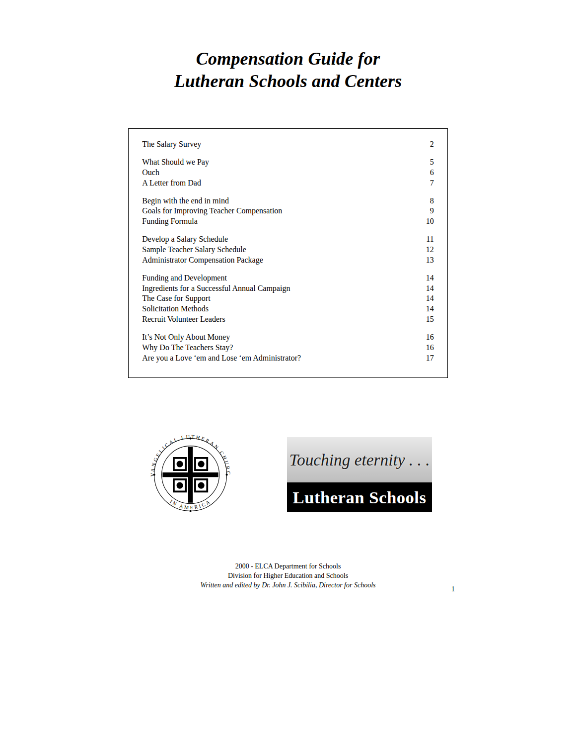Compensation Guide for
Lutheran Schools and Centers
2 The Salary Survey
5 What Should we Pay
6 Ouch
7 A Letter from Dad
8 Begin with the end in mind
9 Goals for Improving Teacher Compensation
10 Funding Formula
11 Develop a Salary Schedule
12 Sample Teacher Salary Schedule
13 Administrator Compensation Package
14 Funding and Development
14 Ingredients for a Successful Annual Campaign
14 The Case for Support
14 Solicitation Methods
15 Recruit Volunteer Leaders
16 It’s Not Only About Money
16 Why Do The Teachers Stay?
17 Are you a Love ‘em and Lose ‘em Administrator?
EVANGELICAL LUTHERAN CHURCH IN AMERICA
Touching eternity . . .
Lutheran Schools
2000 - ELCA Department for Schools
Division for Higher Education and Schools
Written and edited by Dr. John J. Scibilia, Director for Schools
1